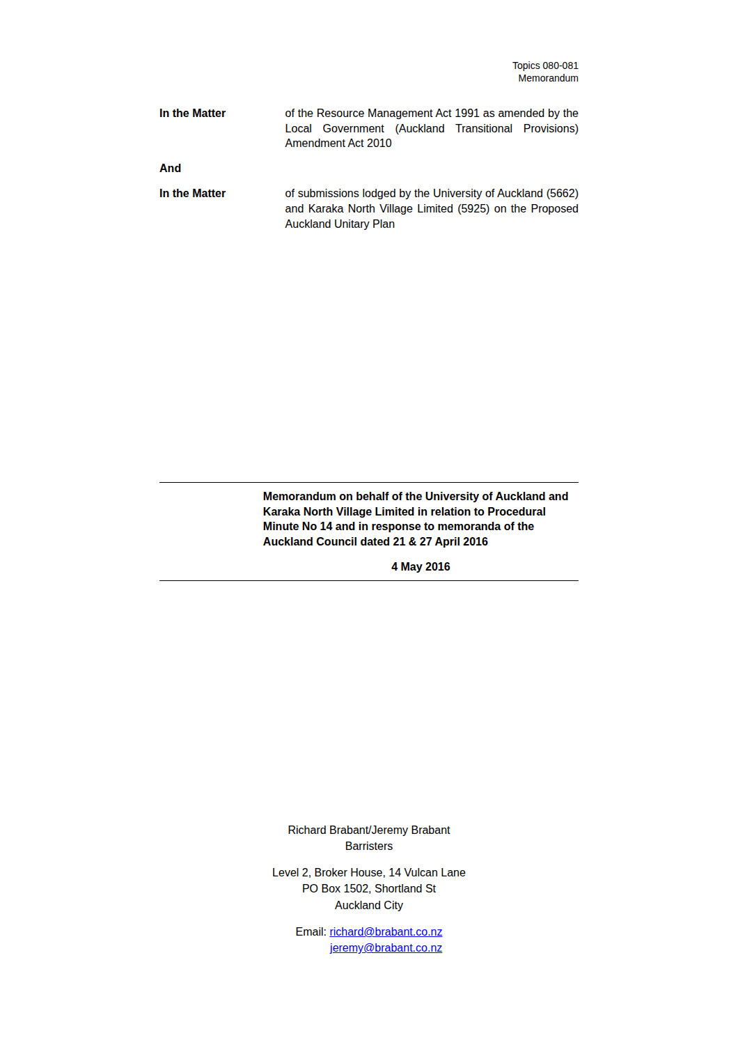Topics 080-081
Memorandum
| In the Matter | of the Resource Management Act 1991 as amended by the Local Government (Auckland Transitional Provisions) Amendment Act 2010 |
| And | |
| In the Matter | of submissions lodged by the University of Auckland (5662) and Karaka North Village Limited (5925) on the Proposed Auckland Unitary Plan |
Memorandum on behalf of the University of Auckland and Karaka North Village Limited in relation to Procedural Minute No 14 and in response to memoranda of the Auckland Council dated 21 & 27 April 2016
4 May 2016
Richard Brabant/Jeremy Brabant
Barristers
Level 2, Broker House, 14 Vulcan Lane
PO Box 1502, Shortland St
Auckland City
Email: richard@brabant.co.nz
jeremy@brabant.co.nz